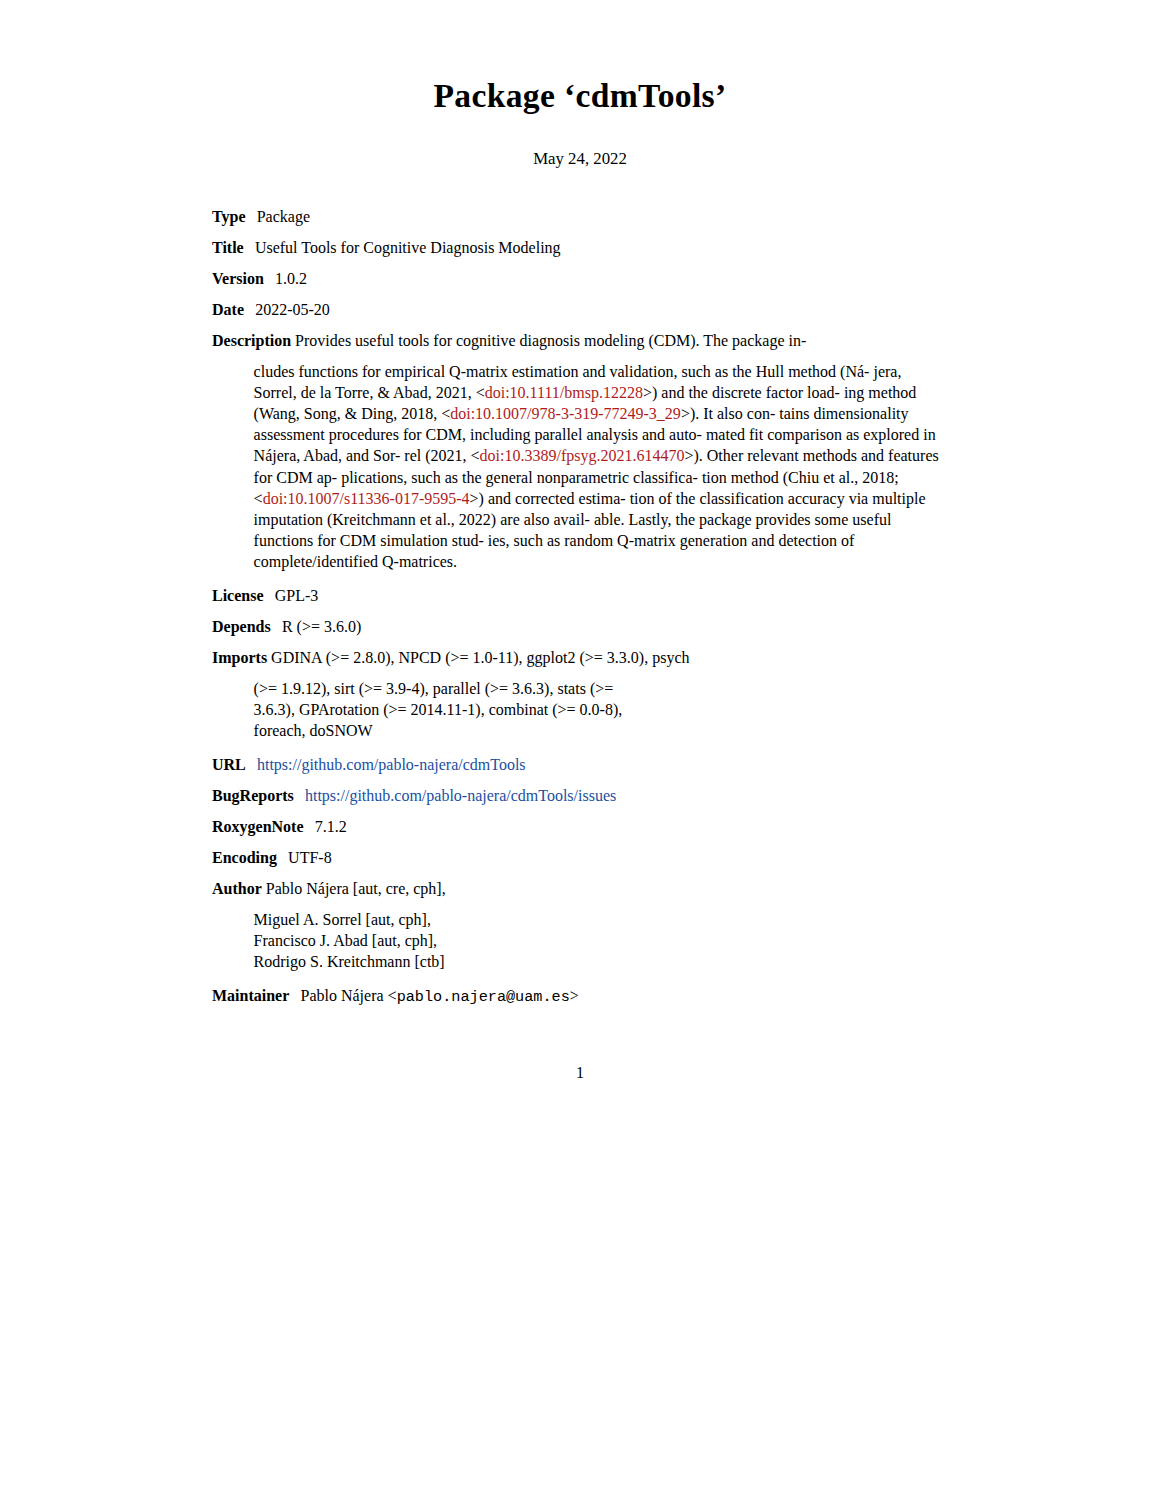Package ‘cdmTools’
May 24, 2022
Type Package
Title Useful Tools for Cognitive Diagnosis Modeling
Version 1.0.2
Date 2022-05-20
Description Provides useful tools for cognitive diagnosis modeling (CDM). The package in-
cludes functions for empirical Q-matrix estimation and validation, such as the Hull method (Ná- jera, Sorrel, de la Torre, & Abad, 2021, <doi:10.1111/bmsp.12228>) and the discrete factor load- ing method (Wang, Song, & Ding, 2018, <doi:10.1007/978-3-319-77249-3_29>). It also con- tains dimensionality assessment procedures for CDM, including parallel analysis and auto- mated fit comparison as explored in Nájera, Abad, and Sor- rel (2021, <doi:10.3389/fpsyg.2021.614470>). Other relevant methods and features for CDM ap- plications, such as the general nonparametric classifica- tion method (Chiu et al., 2018; <doi:10.1007/s11336-017-9595-4>) and corrected estima- tion of the classification accuracy via multiple imputation (Kreitchmann et al., 2022) are also avail- able. Lastly, the package provides some useful functions for CDM simulation stud- ies, such as random Q-matrix generation and detection of complete/identified Q-matrices.
License GPL-3
Depends R (>= 3.6.0)
Imports GDINA (>= 2.8.0), NPCD (>= 1.0-11), ggplot2 (>= 3.3.0), psych
(>= 1.9.12), sirt (>= 3.9-4), parallel (>= 3.6.3), stats (>=
3.6.3), GPArotation (>= 2014.11-1), combinat (>= 0.0-8),
foreach, doSNOW
URL https://github.com/pablo-najera/cdmTools
BugReports https://github.com/pablo-najera/cdmTools/issues
RoxygenNote 7.1.2
Encoding UTF-8
Author Pablo Nájera [aut, cre, cph],
Miguel A. Sorrel [aut, cph],
Francisco J. Abad [aut, cph],
Rodrigo S. Kreitchmann [ctb]
Maintainer Pablo Nájera <pablo.najera@uam.es>
1